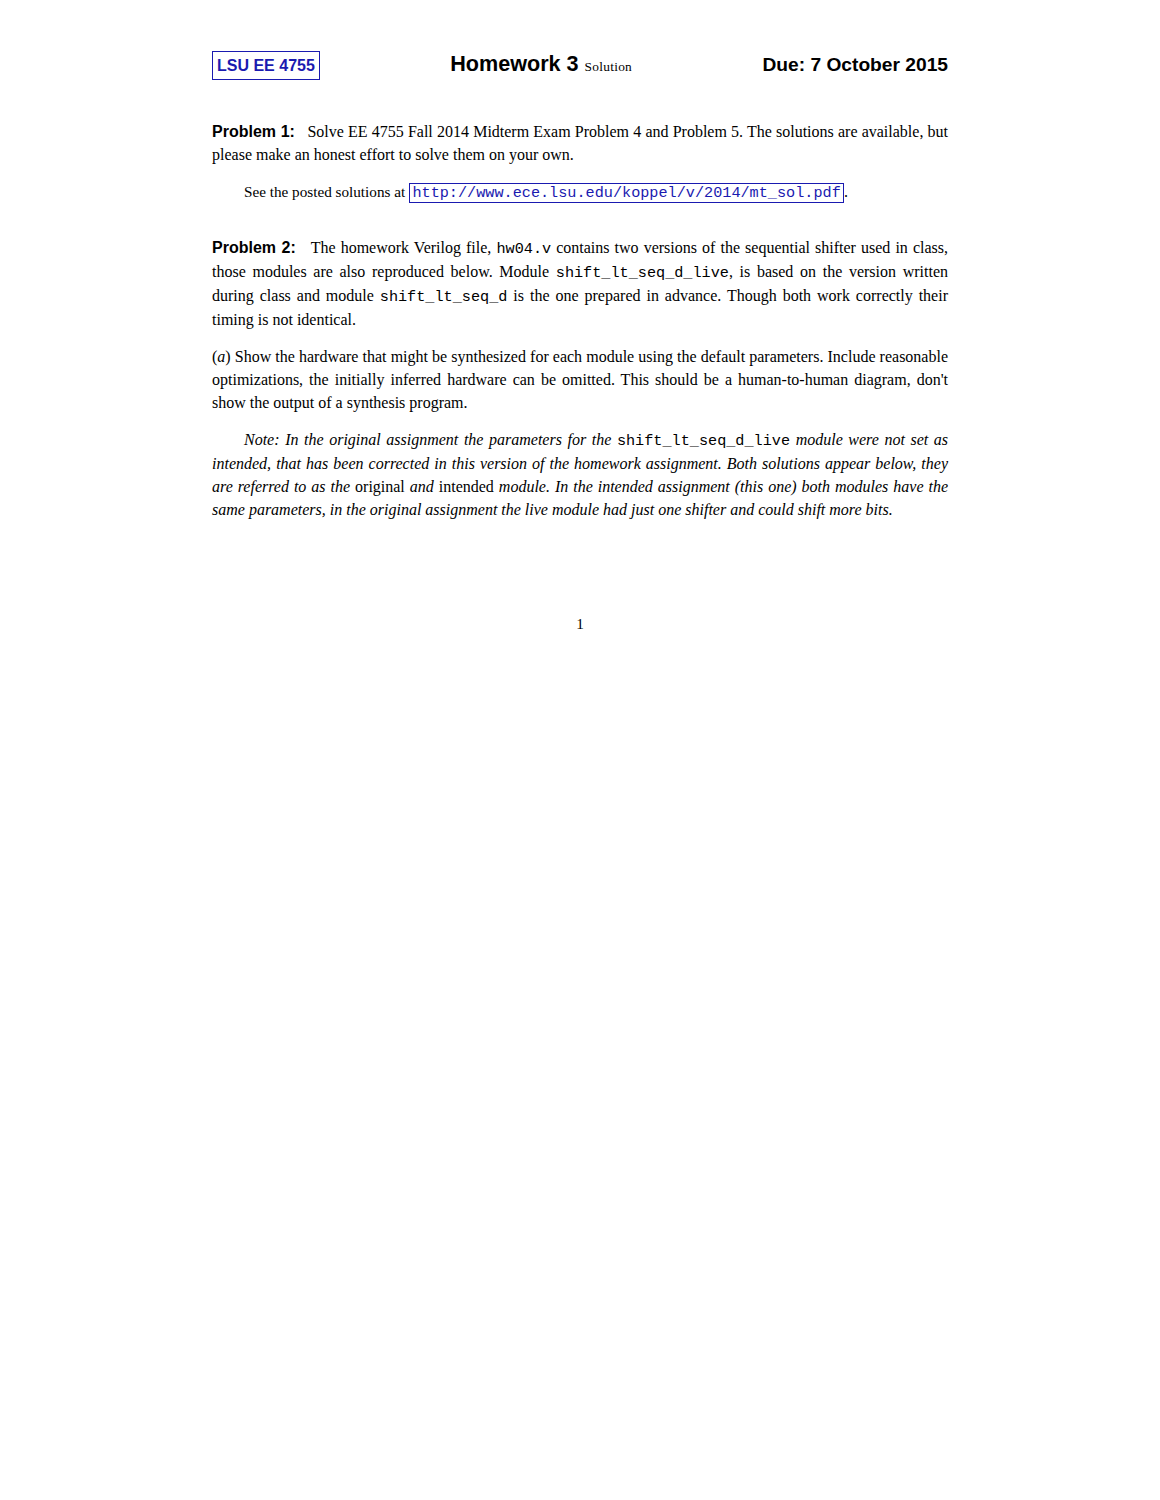LSU EE 4755
Homework 3 Solution
Due: 7 October 2015
Problem 1: Solve EE 4755 Fall 2014 Midterm Exam Problem 4 and Problem 5. The solutions are available, but please make an honest effort to solve them on your own.
See the posted solutions at http://www.ece.lsu.edu/koppel/v/2014/mt_sol.pdf.
Problem 2: The homework Verilog file, hw04.v contains two versions of the sequential shifter used in class, those modules are also reproduced below. Module shift_lt_seq_d_live, is based on the version written during class and module shift_lt_seq_d is the one prepared in advance. Though both work correctly their timing is not identical.
(a) Show the hardware that might be synthesized for each module using the default parameters. Include reasonable optimizations, the initially inferred hardware can be omitted. This should be a human-to-human diagram, don't show the output of a synthesis program.
Note: In the original assignment the parameters for the shift_lt_seq_d_live module were not set as intended, that has been corrected in this version of the homework assignment. Both solutions appear below, they are referred to as the original and intended module. In the intended assignment (this one) both modules have the same parameters, in the original assignment the live module had just one shifter and could shift more bits.
1